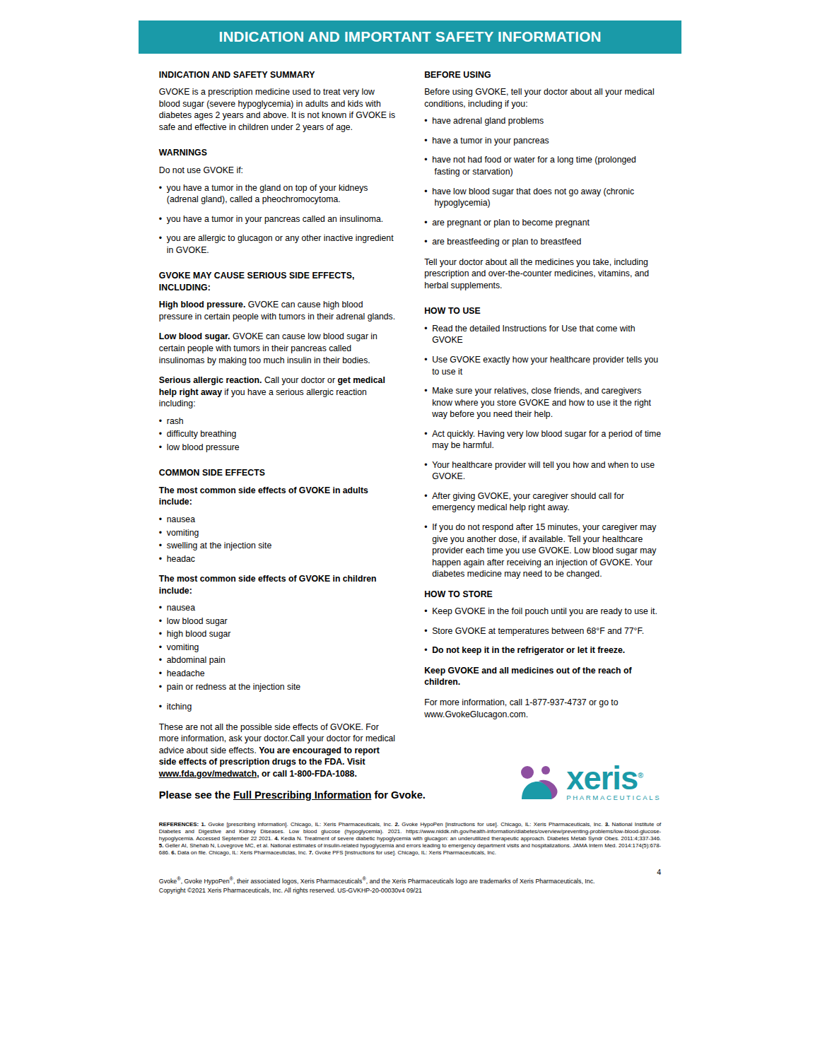INDICATION AND IMPORTANT SAFETY INFORMATION
INDICATION AND SAFETY SUMMARY
GVOKE is a prescription medicine used to treat very low blood sugar (severe hypoglycemia) in adults and kids with diabetes ages 2 years and above. It is not known if GVOKE is safe and effective in children under 2 years of age.
WARNINGS
Do not use GVOKE if:
you have a tumor in the gland on top of your kidneys (adrenal gland), called a pheochromocytoma.
you have a tumor in your pancreas called an insulinoma.
you are allergic to glucagon or any other inactive ingredient in GVOKE.
GVOKE MAY CAUSE SERIOUS SIDE EFFECTS, INCLUDING:
High blood pressure. GVOKE can cause high blood pressure in certain people with tumors in their adrenal glands.
Low blood sugar. GVOKE can cause low blood sugar in certain people with tumors in their pancreas called insulinomas by making too much insulin in their bodies.
Serious allergic reaction. Call your doctor or get medical help right away if you have a serious allergic reaction including:
rash
difficulty breathing
low blood pressure
COMMON SIDE EFFECTS
The most common side effects of GVOKE in adults include:
nausea
vomiting
swelling at the injection site
headac
The most common side effects of GVOKE in children include:
nausea
low blood sugar
high blood sugar
vomiting
abdominal pain
headache
pain or redness at the injection site
itching
These are not all the possible side effects of GVOKE. For more information, ask your doctor.Call your doctor for medical advice about side effects. You are encouraged to report side effects of prescription drugs to the FDA. Visit www.fda.gov/medwatch, or call 1-800-FDA-1088.
BEFORE USING
Before using GVOKE, tell your doctor about all your medical conditions, including if you:
have adrenal gland problems
have a tumor in your pancreas
have not had food or water for a long time (prolonged fasting or starvation)
have low blood sugar that does not go away (chronic hypoglycemia)
are pregnant or plan to become pregnant
are breastfeeding or plan to breastfeed
Tell your doctor about all the medicines you take, including prescription and over-the-counter medicines, vitamins, and herbal supplements.
HOW TO USE
Read the detailed Instructions for Use that come with GVOKE
Use GVOKE exactly how your healthcare provider tells you to use it
Make sure your relatives, close friends, and caregivers know where you store GVOKE and how to use it the right way before you need their help.
Act quickly. Having very low blood sugar for a period of time may be harmful.
Your healthcare provider will tell you how and when to use GVOKE.
After giving GVOKE, your caregiver should call for emergency medical help right away.
If you do not respond after 15 minutes, your caregiver may give you another dose, if available. Tell your healthcare provider each time you use GVOKE. Low blood sugar may happen again after receiving an injection of GVOKE. Your diabetes medicine may need to be changed.
HOW TO STORE
Keep GVOKE in the foil pouch until you are ready to use it.
Store GVOKE at temperatures between 68°F and 77°F.
Do not keep it in the refrigerator or let it freeze.
Keep GVOKE and all medicines out of the reach of children.
For more information, call 1-877-937-4737 or go to www.GvokeGlucagon.com.
Please see the Full Prescribing Information for Gvoke.
xeris®
PHARMACEUTICALS
REFERENCES: 1. Gvoke [prescribing information]. Chicago, IL: Xeris Pharmaceuticals, Inc. 2. Gvoke HypoPen [instructions for use]. Chicago, IL: Xeris Pharmaceuticals, Inc. 3. National Institute of Diabetes and Digestive and Kidney Diseases. Low blood glucose (hypoglycemia). 2021. https://www.niddk.nih.gov/health-information/diabetes/overview/preventing-problems/low-blood-glucose-hypoglycemia. Accessed September 22 2021. 4. Kedia N. Treatment of severe diabetic hypoglycemia with glucagon: an underutilized therapeutic approach. Diabetes Metab Syndr Obes. 2011:4;337-346. 5. Geller AI, Shehab N, Lovegrove MC, et al. National estimates of insulin-related hypoglycemia and errors leading to emergency department visits and hospitalizations. JAMA Intern Med. 2014:174(5):678-686. 6. Data on file. Chicago, IL: Xeris Pharmaceuticlas, Inc. 7. Gvoke PFS [instructions for use]. Chicago, IL: Xeris Pharmaceuticals, Inc.
Gvoke®, Gvoke HypoPen®, their associated logos, Xeris Pharmaceuticals®, and the Xeris Pharmaceuticals logo are trademarks of Xeris Pharmaceuticals, Inc.
Copyright ©2021 Xeris Pharmaceuticals, Inc. All rights reserved. US-GVKHP-20-00030v4 09/21
4